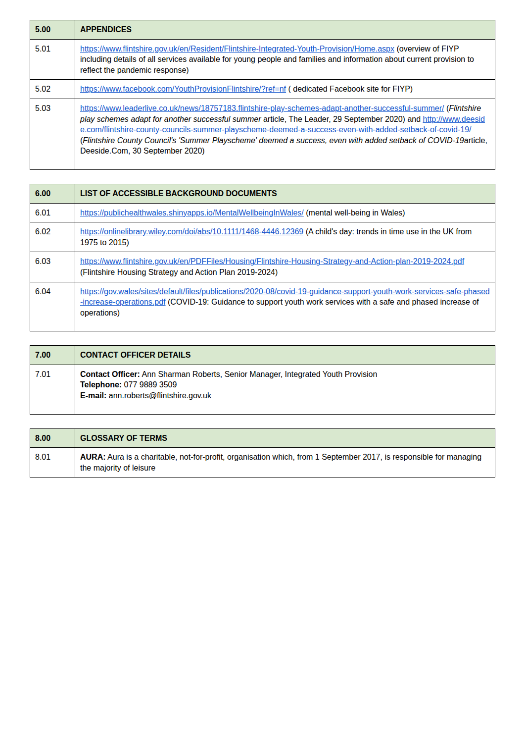| 5.00 | APPENDICES |
| 5.01 | https://www.flintshire.gov.uk/en/Resident/Flintshire-Integrated-Youth-Provision/Home.aspx (overview of FIYP including details of all services available for young people and families and information about current provision to reflect the pandemic response) |
| 5.02 | https://www.facebook.com/YouthProvisionFlintshire/?ref=nf ( dedicated Facebook site for FIYP) |
| 5.03 | https://www.leaderlive.co.uk/news/18757183.flintshire-play-schemes-adapt-another-successful-summer/ ( Flintshire play schemes adapt for another successful summer article, The Leader, 29 September 2020) and http://www.deeside.com/flintshire-county-councils-summer-playscheme-deemed-a-success-even-with-added-setback-of-covid-19/ ( Flintshire County Council's 'Summer Playscheme' deemed a success, even with added setback of COVID-19 article, Deeside.Com, 30 September 2020) |
| 6.00 | LIST OF ACCESSIBLE BACKGROUND DOCUMENTS |
| 6.01 | https://publichealthwales.shinyapps.io/MentalWellbeingInWales/ (mental well-being in Wales) |
| 6.02 | https://onlinelibrary.wiley.com/doi/abs/10.1111/1468-4446.12369 (A child's day: trends in time use in the UK from 1975 to 2015) |
| 6.03 | https://www.flintshire.gov.uk/en/PDFFiles/Housing/Flintshire-Housing-Strategy-and-Action-plan-2019-2024.pdf (Flintshire Housing Strategy and Action Plan 2019-2024) |
| 6.04 | https://gov.wales/sites/default/files/publications/2020-08/covid-19-guidance-support-youth-work-services-safe-phased-increase-operations.pdf (COVID-19: Guidance to support youth work services with a safe and phased increase of operations) |
| 7.00 | CONTACT OFFICER DETAILS |
| 7.01 | Contact Officer: Ann Sharman Roberts, Senior Manager, Integrated Youth Provision Telephone: 077 9889 3509 E-mail: ann.roberts@flintshire.gov.uk |
| 8.00 | GLOSSARY OF TERMS |
| 8.01 | AURA: Aura is a charitable, not-for-profit, organisation which, from 1 September 2017, is responsible for managing the majority of leisure |